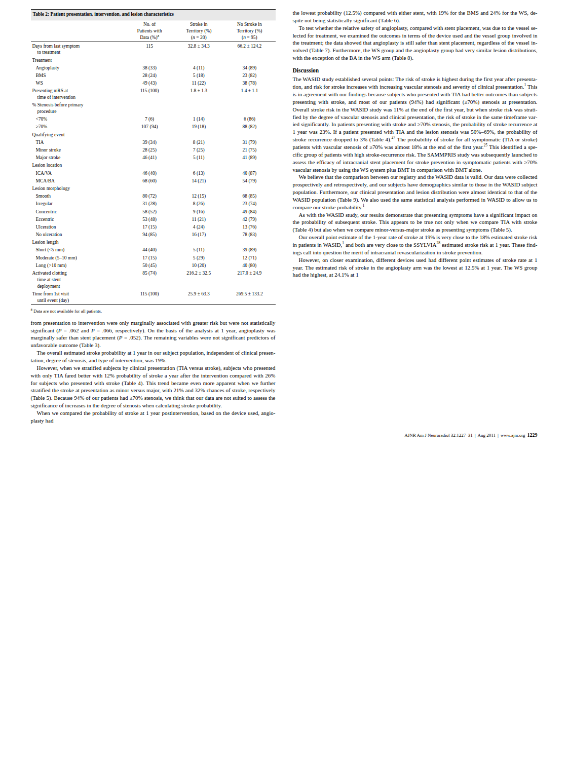Table 2: Patient presentation, intervention, and lesion characteristics
| | No. of Patients with Data (%) a | Stroke in Territory (%) ( n = 20) | No Stroke in Territory (%) ( n = 95) |
| --- | --- | --- | --- |
| Days from last symptom to treatment | 115 | 32.8 ± 34.3 | 66.2 ± 124.2 |
| Treatment | | | |
| Angioplasty | 38 (33) | 4 (11) | 34 (89) |
| BMS | 28 (24) | 5 (18) | 23 (82) |
| WS | 49 (43) | 11 (22) | 38 (78) |
| Presenting mRS at time of intervention | 115 (100) | 1.8 ± 1.3 | 1.4 ± 1.1 |
| % Stenosis before primary procedure | | | |
| <70% | 7 (6) | 1 (14) | 6 (86) |
| ≥70% | 107 (94) | 19 (18) | 88 (82) |
| Qualifying event | | | |
| TIA | 39 (34) | 8 (21) | 31 (79) |
| Minor stroke | 28 (25) | 7 (25) | 21 (75) |
| Major stroke | 46 (41) | 5 (11) | 41 (89) |
| Lesion location | | | |
| ICA/VA | 46 (40) | 6 (13) | 40 (87) |
| MCA/BA | 68 (60) | 14 (21) | 54 (79) |
| Lesion morphology | | | |
| Smooth | 80 (72) | 12 (15) | 68 (85) |
| Irregular | 31 (28) | 8 (26) | 23 (74) |
| Concentric | 58 (52) | 9 (16) | 49 (84) |
| Eccentric | 53 (48) | 11 (21) | 42 (79) |
| Ulceration | 17 (15) | 4 (24) | 13 (76) |
| No ulceration | 94 (85) | 16 (17) | 78 (83) |
| Lesion length | | | |
| Short (<5 mm) | 44 (40) | 5 (11) | 39 (89) |
| Moderate (5–10 mm) | 17 (15) | 5 (29) | 12 (71) |
| Long (>10 mm) | 50 (45) | 10 (20) | 40 (80) |
| Activated clotting time at stent deployment | 85 (74) | 216.2 ± 32.5 | 217.0 ± 24.9 |
| Time from 1st visit until event (day) | 115 (100) | 25.9 ± 63.3 | 269.5 ± 133.2 |
a Data are not available for all patients.
from presentation to intervention were only marginally associated with greater risk but were not statistically significant (P = .062 and P = .066, respectively). On the basis of the analysis at 1 year, angioplasty was marginally safer than stent placement (P = .052). The remaining variables were not significant predictors of unfavorable outcome (Table 3).
The overall estimated stroke probability at 1 year in our subject population, independent of clinical presentation, degree of stenosis, and type of intervention, was 19%.
However, when we stratified subjects by clinical presentation (TIA versus stroke), subjects who presented with only TIA fared better with 12% probability of stroke a year after the intervention compared with 26% for subjects who presented with stroke (Table 4). This trend became even more apparent when we further stratified the stroke at presentation as minor versus major, with 21% and 32% chances of stroke, respectively (Table 5). Because 94% of our patients had ≥70% stenosis, we think that our data are not suited to assess the significance of increases in the degree of stenosis when calculating stroke probability.
When we compared the probability of stroke at 1 year postintervention, based on the device used, angioplasty had
the lowest probability (12.5%) compared with either stent, with 19% for the BMS and 24% for the WS, despite not being statistically significant (Table 6).
To test whether the relative safety of angioplasty, compared with stent placement, was due to the vessel selected for treatment, we examined the outcomes in terms of the device used and the vessel group involved in the treatment; the data showed that angioplasty is still safer than stent placement, regardless of the vessel involved (Table 7). Furthermore, the WS group and the angioplasty group had very similar lesion distributions, with the exception of the BA in the WS arm (Table 8).
Discussion
The WASID study established several points: The risk of stroke is highest during the first year after presentation, and risk for stroke increases with increasing vascular stenosis and severity of clinical presentation.1 This is in agreement with our findings because subjects who presented with TIA had better outcomes than subjects presenting with stroke, and most of our patients (94%) had significant (≥70%) stenosis at presentation. Overall stroke risk in the WASID study was 11% at the end of the first year, but when stroke risk was stratified by the degree of vascular stenosis and clinical presentation, the risk of stroke in the same timeframe varied significantly. In patients presenting with stroke and ≥70% stenosis, the probability of stroke recurrence at 1 year was 23%. If a patient presented with TIA and the lesion stenosis was 50%–69%, the probability of stroke recurrence dropped to 3% (Table 4).27 The probability of stroke for all symptomatic (TIA or stroke) patients with vascular stenosis of ≥70% was almost 18% at the end of the first year.25 This identified a specific group of patients with high stroke-recurrence risk. The SAMMPRIS study was subsequently launched to assess the efficacy of intracranial stent placement for stroke prevention in symptomatic patients with ≥70% vascular stenosis by using the WS system plus BMT in comparison with BMT alone.
We believe that the comparison between our registry and the WASID data is valid. Our data were collected prospectively and retrospectively, and our subjects have demographics similar to those in the WASID subject population. Furthermore, our clinical presentation and lesion distribution were almost identical to that of the WASID population (Table 9). We also used the same statistical analysis performed in WASID to allow us to compare our stroke probability.1
As with the WASID study, our results demonstrate that presenting symptoms have a significant impact on the probability of subsequent stroke. This appears to be true not only when we compare TIA with stroke (Table 4) but also when we compare minor-versus-major stroke as presenting symptoms (Table 5).
Our overall point estimate of the 1-year rate of stroke at 19% is very close to the 18% estimated stroke risk in patients in WASID,1 and both are very close to the SSYLVIA28 estimated stroke risk at 1 year. These findings call into question the merit of intracranial revascularization in stroke prevention.
However, on closer examination, different devices used had different point estimates of stroke rate at 1 year. The estimated risk of stroke in the angioplasty arm was the lowest at 12.5% at 1 year. The WS group had the highest, at 24.1% at 1
AJNR Am J Neuroradiol 32:1227–31 | Aug 2011 | www.ajnr.org 1229